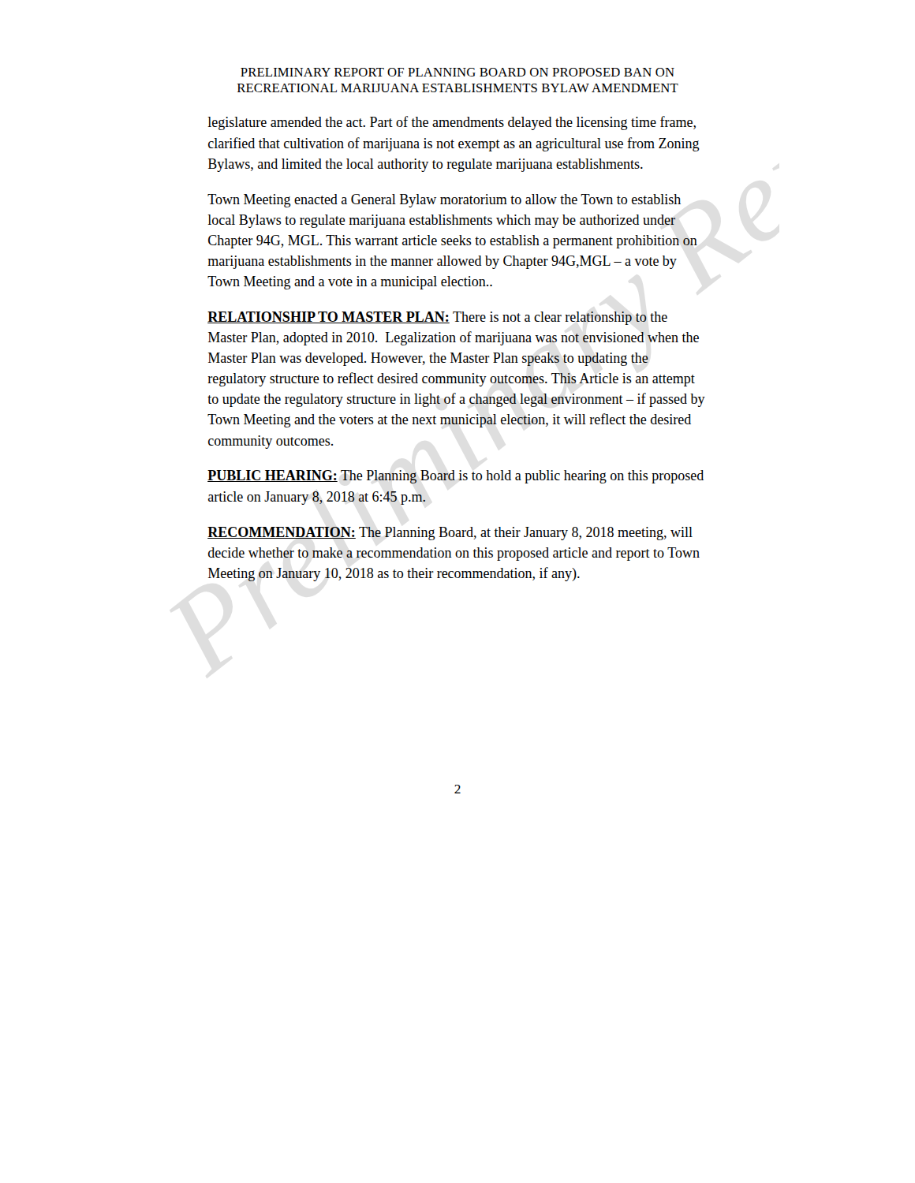Preliminary Report
PRELIMINARY REPORT OF PLANNING BOARD ON PROPOSED BAN ON
RECREATIONAL MARIJUANA ESTABLISHMENTS BYLAW AMENDMENT
legislature amended the act. Part of the amendments delayed the licensing time frame, clarified that cultivation of marijuana is not exempt as an agricultural use from Zoning Bylaws, and limited the local authority to regulate marijuana establishments.
Town Meeting enacted a General Bylaw moratorium to allow the Town to establish local Bylaws to regulate marijuana establishments which may be authorized under Chapter 94G, MGL. This warrant article seeks to establish a permanent prohibition on marijuana establishments in the manner allowed by Chapter 94G,MGL – a vote by Town Meeting and a vote in a municipal election..
RELATIONSHIP TO MASTER PLAN: There is not a clear relationship to the Master Plan, adopted in 2010. Legalization of marijuana was not envisioned when the Master Plan was developed. However, the Master Plan speaks to updating the regulatory structure to reflect desired community outcomes. This Article is an attempt to update the regulatory structure in light of a changed legal environment – if passed by Town Meeting and the voters at the next municipal election, it will reflect the desired community outcomes.
PUBLIC HEARING: The Planning Board is to hold a public hearing on this proposed article on January 8, 2018 at 6:45 p.m.
RECOMMENDATION: The Planning Board, at their January 8, 2018 meeting, will decide whether to make a recommendation on this proposed article and report to Town Meeting on January 10, 2018 as to their recommendation, if any).
2